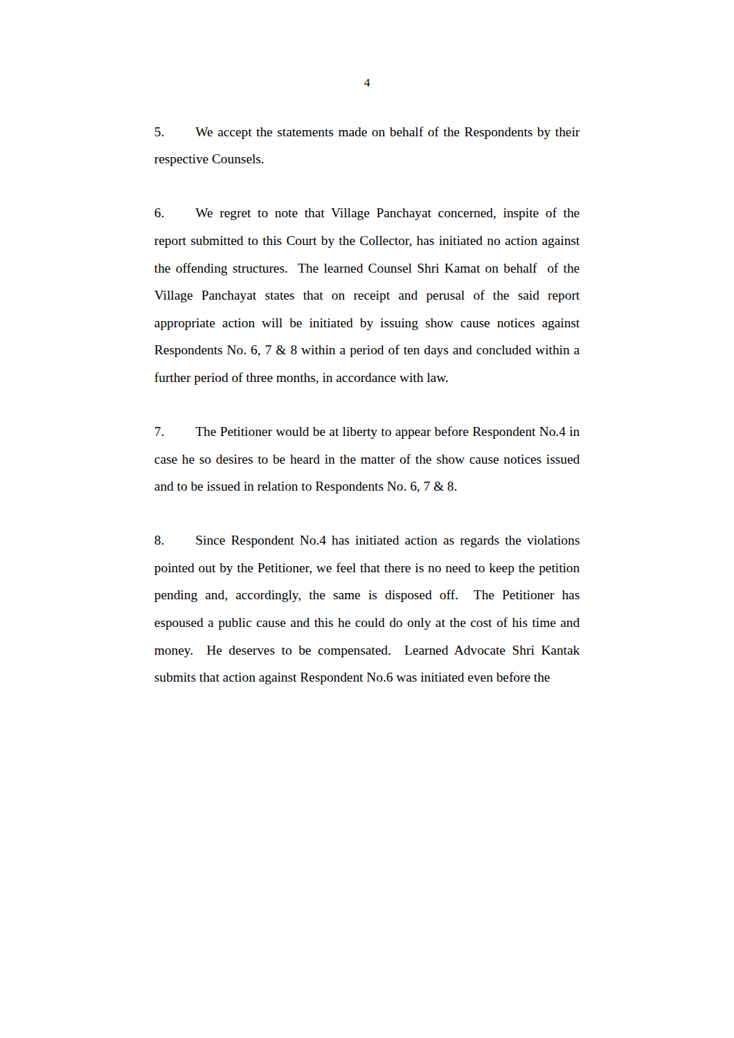4
5. We accept the statements made on behalf of the Respondents by their respective Counsels.
6. We regret to note that Village Panchayat concerned, inspite of the report submitted to this Court by the Collector, has initiated no action against the offending structures. The learned Counsel Shri Kamat on behalf of the Village Panchayat states that on receipt and perusal of the said report appropriate action will be initiated by issuing show cause notices against Respondents No. 6, 7 & 8 within a period of ten days and concluded within a further period of three months, in accordance with law.
7. The Petitioner would be at liberty to appear before Respondent No.4 in case he so desires to be heard in the matter of the show cause notices issued and to be issued in relation to Respondents No. 6, 7 & 8.
8. Since Respondent No.4 has initiated action as regards the violations pointed out by the Petitioner, we feel that there is no need to keep the petition pending and, accordingly, the same is disposed off. The Petitioner has espoused a public cause and this he could do only at the cost of his time and money. He deserves to be compensated. Learned Advocate Shri Kantak submits that action against Respondent No.6 was initiated even before the